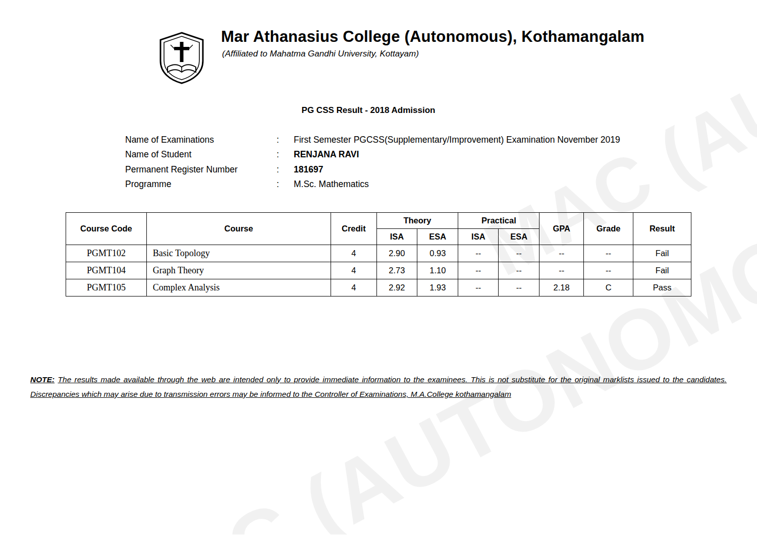MAC (AUTONOMOUS) MAC (AUTONOMOUS)
Mar Athanasius College (Autonomous), Kothamangalam
(Affiliated to Mahatma Gandhi University, Kottayam)
PG CSS Result - 2018 Admission
| Name of Examinations | : | First Semester PGCSS(Supplementary/Improvement) Examination November 2019 |
| Name of Student | : | RENJANA RAVI |
| Permanent Register Number | : | 181697 |
| Programme | : | M.Sc. Mathematics |
| Course Code | Course | Credit | Theory | Practical | GPA | Grade | Result |
| --- | --- | --- | --- | --- | --- | --- | --- |
| ISA | ESA | ISA | ESA |
| PGMT102 | Basic Topology | 4 | 2.90 | 0.93 | -- | -- | -- | -- | Fail |
| PGMT104 | Graph Theory | 4 | 2.73 | 1.10 | -- | -- | -- | -- | Fail |
| PGMT105 | Complex Analysis | 4 | 2.92 | 1.93 | -- | -- | 2.18 | C | Pass |
NOTE: The results made available through the web are intended only to provide immediate information to the examinees. This is not substitute for the original marklists issued to the candidates. Discrepancies which may arise due to transmission errors may be informed to the Controller of Examinations, M.A.College kothamangalam